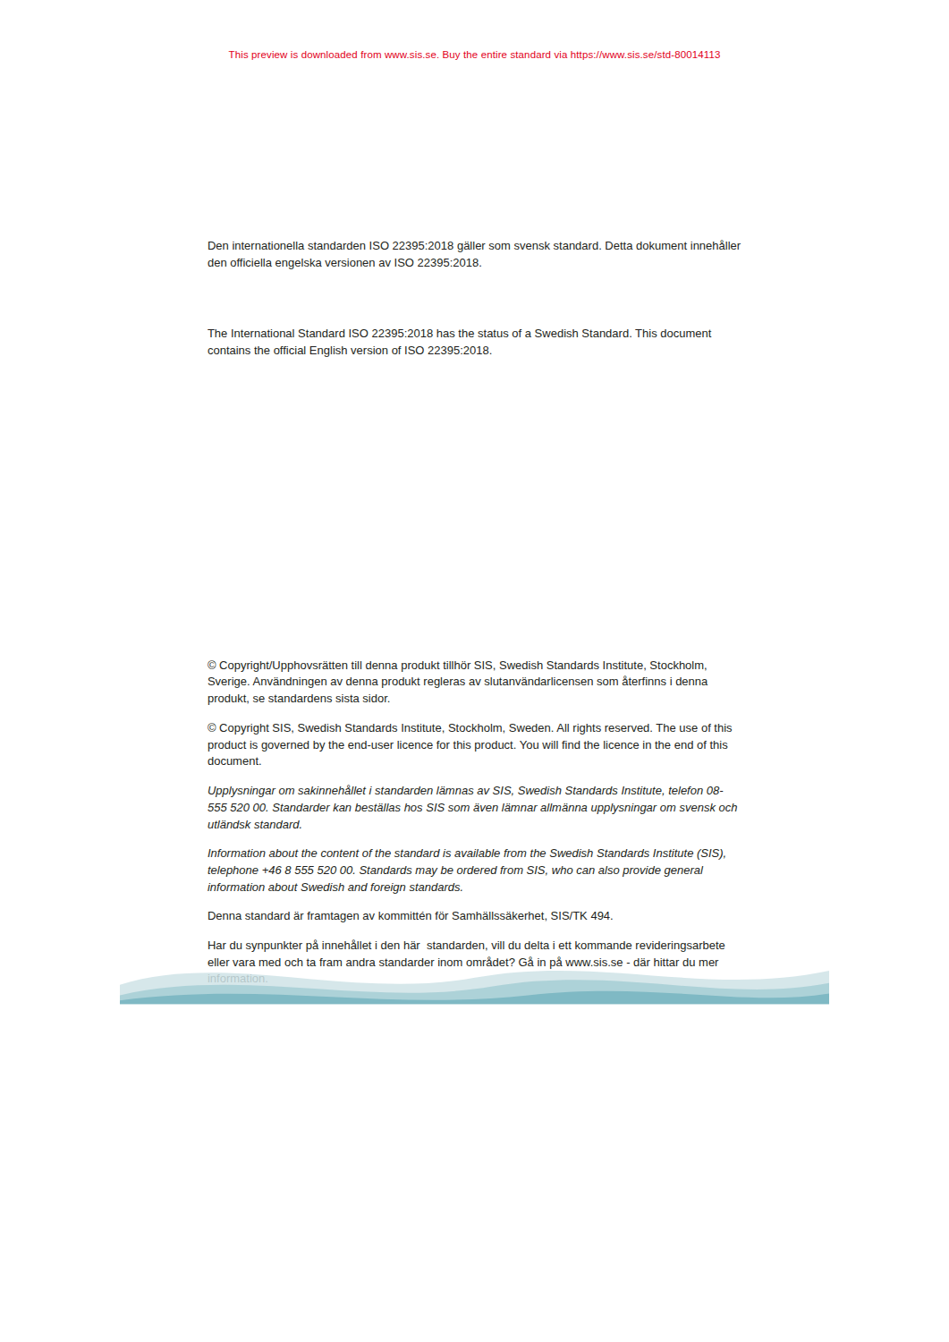This preview is downloaded from www.sis.se. Buy the entire standard via https://www.sis.se/std-80014113
Den internationella standarden ISO 22395:2018 gäller som svensk standard. Detta dokument innehåller den officiella engelska versionen av ISO 22395:2018.
The International Standard ISO 22395:2018 has the status of a Swedish Standard. This document contains the official English version of ISO 22395:2018.
© Copyright/Upphovsrätten till denna produkt tillhör SIS, Swedish Standards Institute, Stockholm, Sverige. Användningen av denna produkt regleras av slutanvändarlicensen som återfinns i denna produkt, se standardens sista sidor.
© Copyright SIS, Swedish Standards Institute, Stockholm, Sweden. All rights reserved. The use of this product is governed by the end-user licence for this product. You will find the licence in the end of this document.
Upplysningar om sakinnehållet i standarden lämnas av SIS, Swedish Standards Institute, telefon 08-555 520 00. Standarder kan beställas hos SIS som även lämnar allmänna upplysningar om svensk och utländsk standard.
Information about the content of the standard is available from the Swedish Standards Institute (SIS), telephone +46 8 555 520 00. Standards may be ordered from SIS, who can also provide general information about Swedish and foreign standards.
Denna standard är framtagen av kommittén för Samhällssäkerhet, SIS/TK 494.
Har du synpunkter på innehållet i den här standarden, vill du delta i ett kommande revideringsarbete eller vara med och ta fram andra standarder inom området? Gå in på www.sis.se - där hittar du mer information.